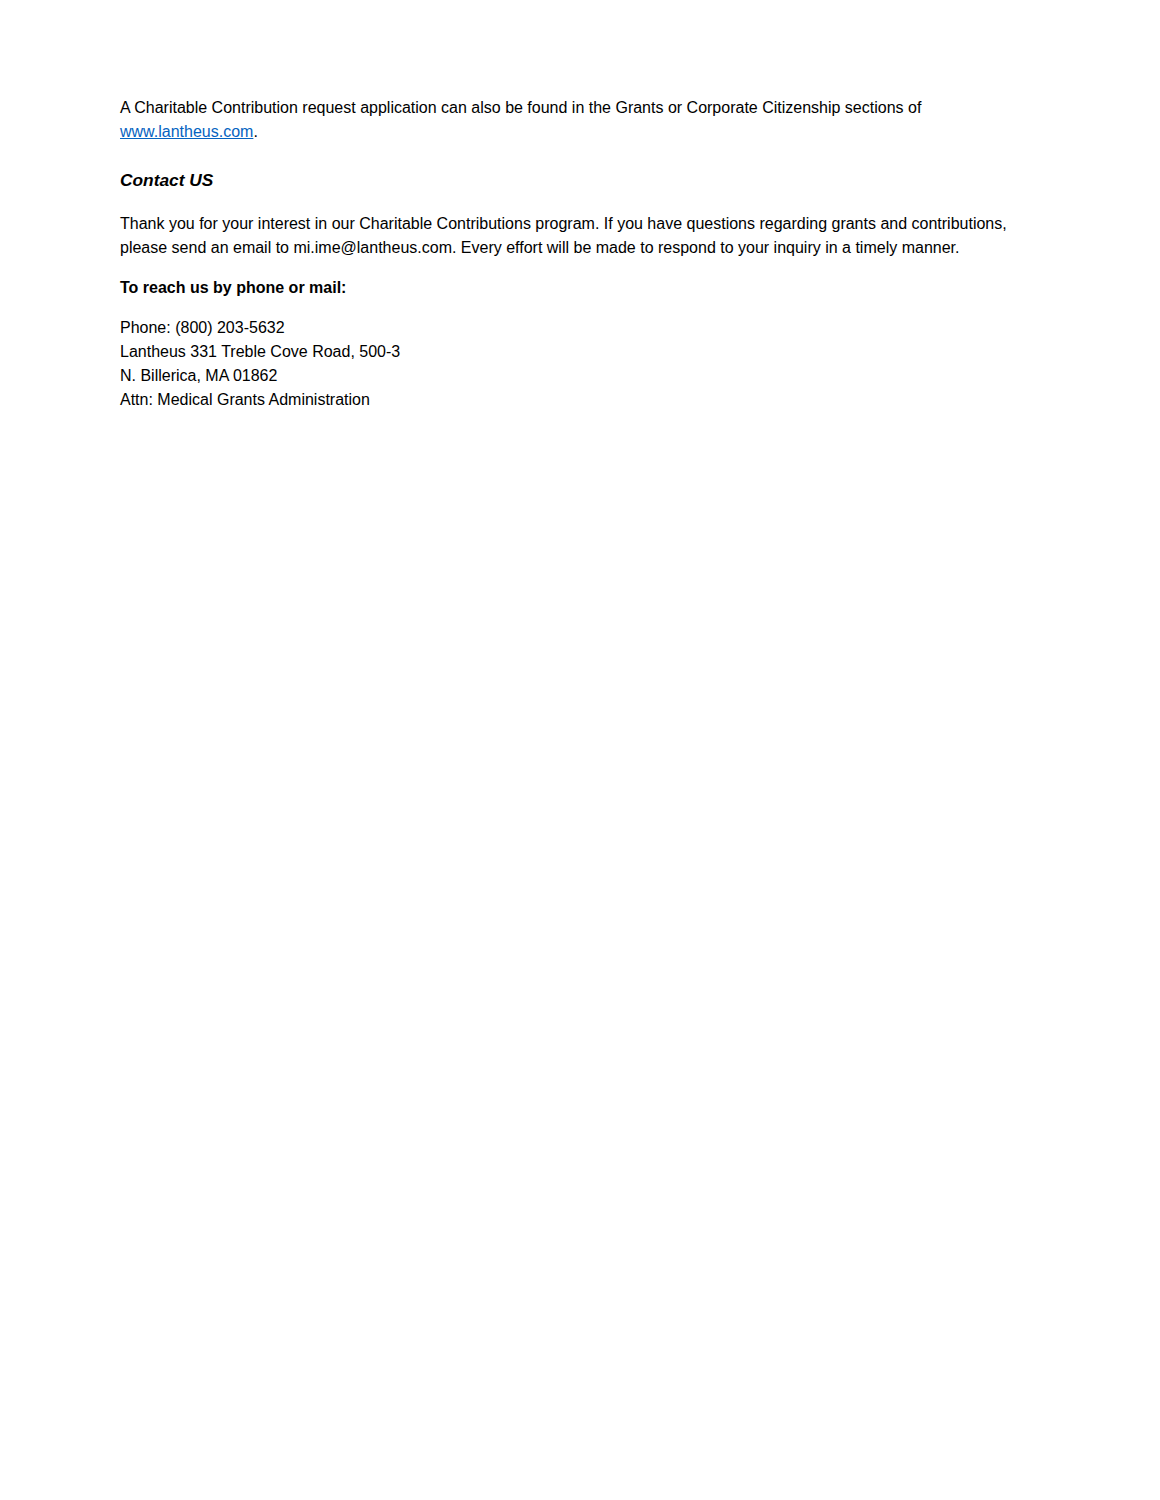A Charitable Contribution request application can also be found in the Grants or Corporate Citizenship sections of www.lantheus.com.
Contact US
Thank you for your interest in our Charitable Contributions program. If you have questions regarding grants and contributions, please send an email to mi.ime@lantheus.com. Every effort will be made to respond to your inquiry in a timely manner.
To reach us by phone or mail:
Phone: (800) 203-5632
Lantheus 331 Treble Cove Road, 500-3
N. Billerica, MA 01862
Attn: Medical Grants Administration